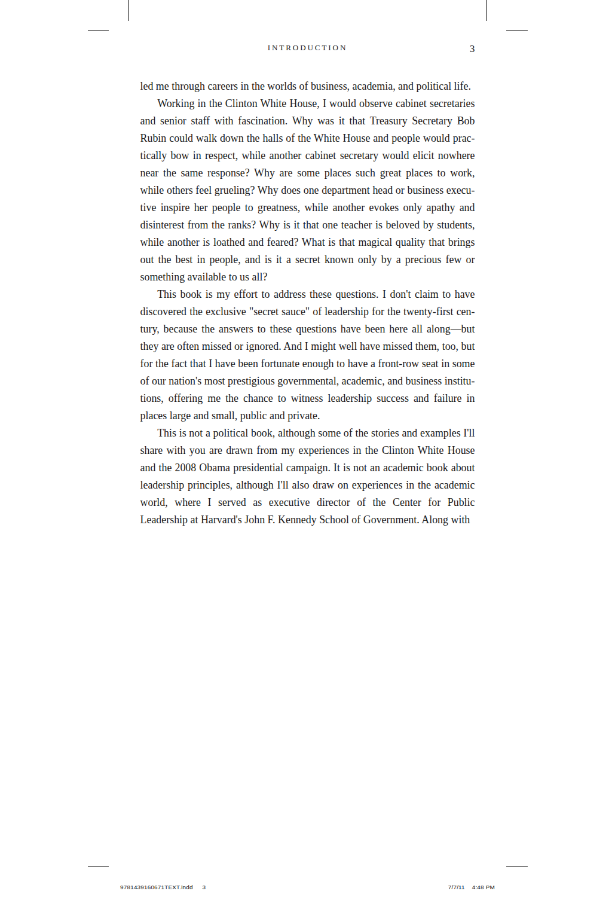Introduction 3
led me through careers in the worlds of business, academia, and political life.
Working in the Clinton White House, I would observe cabinet secretaries and senior staff with fascination. Why was it that Treasury Secretary Bob Rubin could walk down the halls of the White House and people would practically bow in respect, while another cabinet secretary would elicit nowhere near the same response? Why are some places such great places to work, while others feel grueling? Why does one department head or business executive inspire her people to greatness, while another evokes only apathy and disinterest from the ranks? Why is it that one teacher is beloved by students, while another is loathed and feared? What is that magical quality that brings out the best in people, and is it a secret known only by a precious few or something available to us all?
This book is my effort to address these questions. I don't claim to have discovered the exclusive "secret sauce" of leadership for the twenty-first century, because the answers to these questions have been here all along—but they are often missed or ignored. And I might well have missed them, too, but for the fact that I have been fortunate enough to have a front-row seat in some of our nation's most prestigious governmental, academic, and business institutions, offering me the chance to witness leadership success and failure in places large and small, public and private.
This is not a political book, although some of the stories and examples I'll share with you are drawn from my experiences in the Clinton White House and the 2008 Obama presidential campaign. It is not an academic book about leadership principles, although I'll also draw on experiences in the academic world, where I served as executive director of the Center for Public Leadership at Harvard's John F. Kennedy School of Government. Along with
9781439160671TEXT.indd 3
7/7/114:48 PM